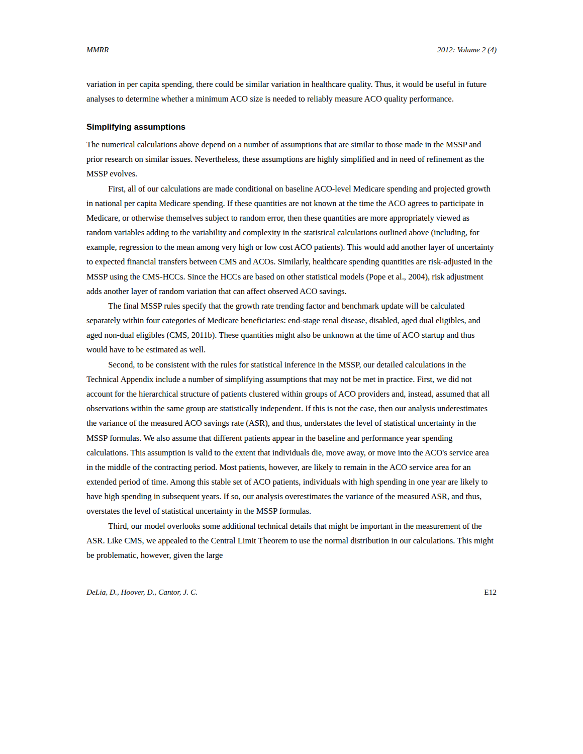MMRR 2012: Volume 2 (4)
variation in per capita spending, there could be similar variation in healthcare quality. Thus, it would be useful in future analyses to determine whether a minimum ACO size is needed to reliably measure ACO quality performance.
Simplifying assumptions
The numerical calculations above depend on a number of assumptions that are similar to those made in the MSSP and prior research on similar issues. Nevertheless, these assumptions are highly simplified and in need of refinement as the MSSP evolves.
First, all of our calculations are made conditional on baseline ACO-level Medicare spending and projected growth in national per capita Medicare spending. If these quantities are not known at the time the ACO agrees to participate in Medicare, or otherwise themselves subject to random error, then these quantities are more appropriately viewed as random variables adding to the variability and complexity in the statistical calculations outlined above (including, for example, regression to the mean among very high or low cost ACO patients). This would add another layer of uncertainty to expected financial transfers between CMS and ACOs. Similarly, healthcare spending quantities are risk-adjusted in the MSSP using the CMS-HCCs. Since the HCCs are based on other statistical models (Pope et al., 2004), risk adjustment adds another layer of random variation that can affect observed ACO savings.
The final MSSP rules specify that the growth rate trending factor and benchmark update will be calculated separately within four categories of Medicare beneficiaries: end-stage renal disease, disabled, aged dual eligibles, and aged non-dual eligibles (CMS, 2011b). These quantities might also be unknown at the time of ACO startup and thus would have to be estimated as well.
Second, to be consistent with the rules for statistical inference in the MSSP, our detailed calculations in the Technical Appendix include a number of simplifying assumptions that may not be met in practice. First, we did not account for the hierarchical structure of patients clustered within groups of ACO providers and, instead, assumed that all observations within the same group are statistically independent. If this is not the case, then our analysis underestimates the variance of the measured ACO savings rate (ASR), and thus, understates the level of statistical uncertainty in the MSSP formulas. We also assume that different patients appear in the baseline and performance year spending calculations. This assumption is valid to the extent that individuals die, move away, or move into the ACO's service area in the middle of the contracting period. Most patients, however, are likely to remain in the ACO service area for an extended period of time. Among this stable set of ACO patients, individuals with high spending in one year are likely to have high spending in subsequent years. If so, our analysis overestimates the variance of the measured ASR, and thus, overstates the level of statistical uncertainty in the MSSP formulas.
Third, our model overlooks some additional technical details that might be important in the measurement of the ASR. Like CMS, we appealed to the Central Limit Theorem to use the normal distribution in our calculations. This might be problematic, however, given the large
DeLia, D., Hoover, D., Cantor, J. C. E12